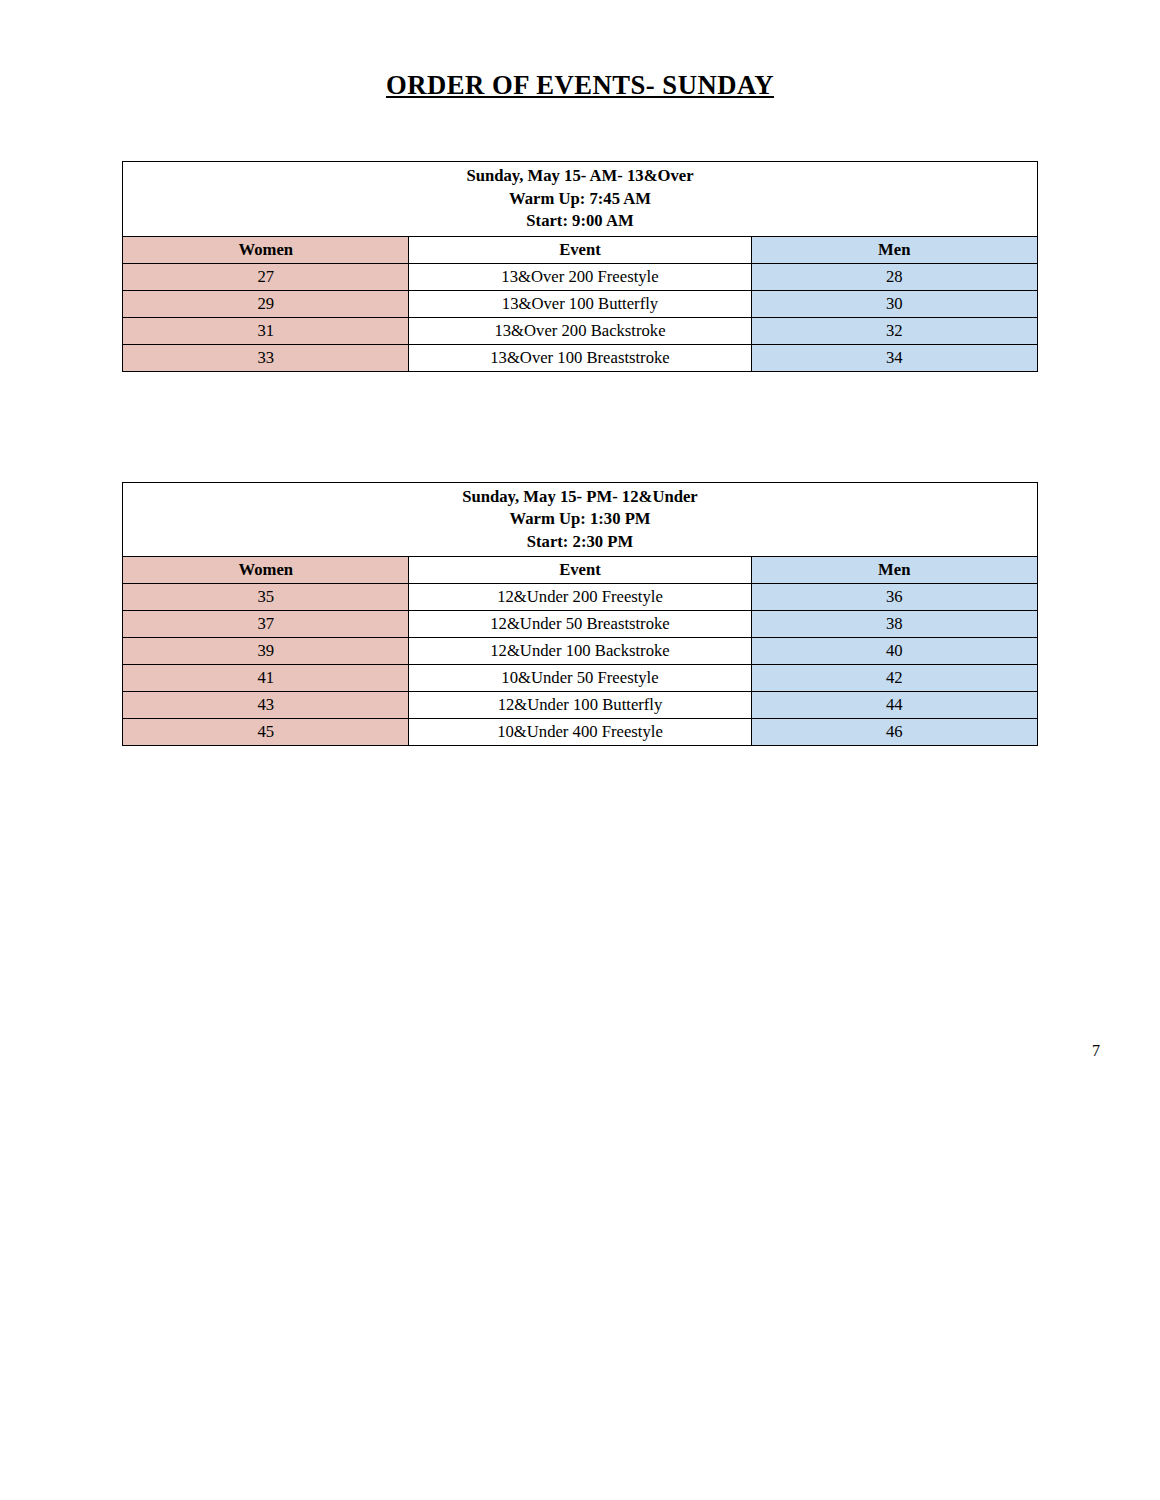ORDER OF EVENTS- SUNDAY
| Sunday, May 15- AM- 13&Over Warm Up: 7:45 AM Start: 9:00 AM |
| Women | Event | Men |
| 27 | 13&Over 200 Freestyle | 28 |
| 29 | 13&Over 100 Butterfly | 30 |
| 31 | 13&Over 200 Backstroke | 32 |
| 33 | 13&Over 100 Breaststroke | 34 |
| Sunday, May 15- PM- 12&Under Warm Up: 1:30 PM Start: 2:30 PM |
| Women | Event | Men |
| 35 | 12&Under 200 Freestyle | 36 |
| 37 | 12&Under 50 Breaststroke | 38 |
| 39 | 12&Under 100 Backstroke | 40 |
| 41 | 10&Under 50 Freestyle | 42 |
| 43 | 12&Under 100 Butterfly | 44 |
| 45 | 10&Under 400 Freestyle | 46 |
7